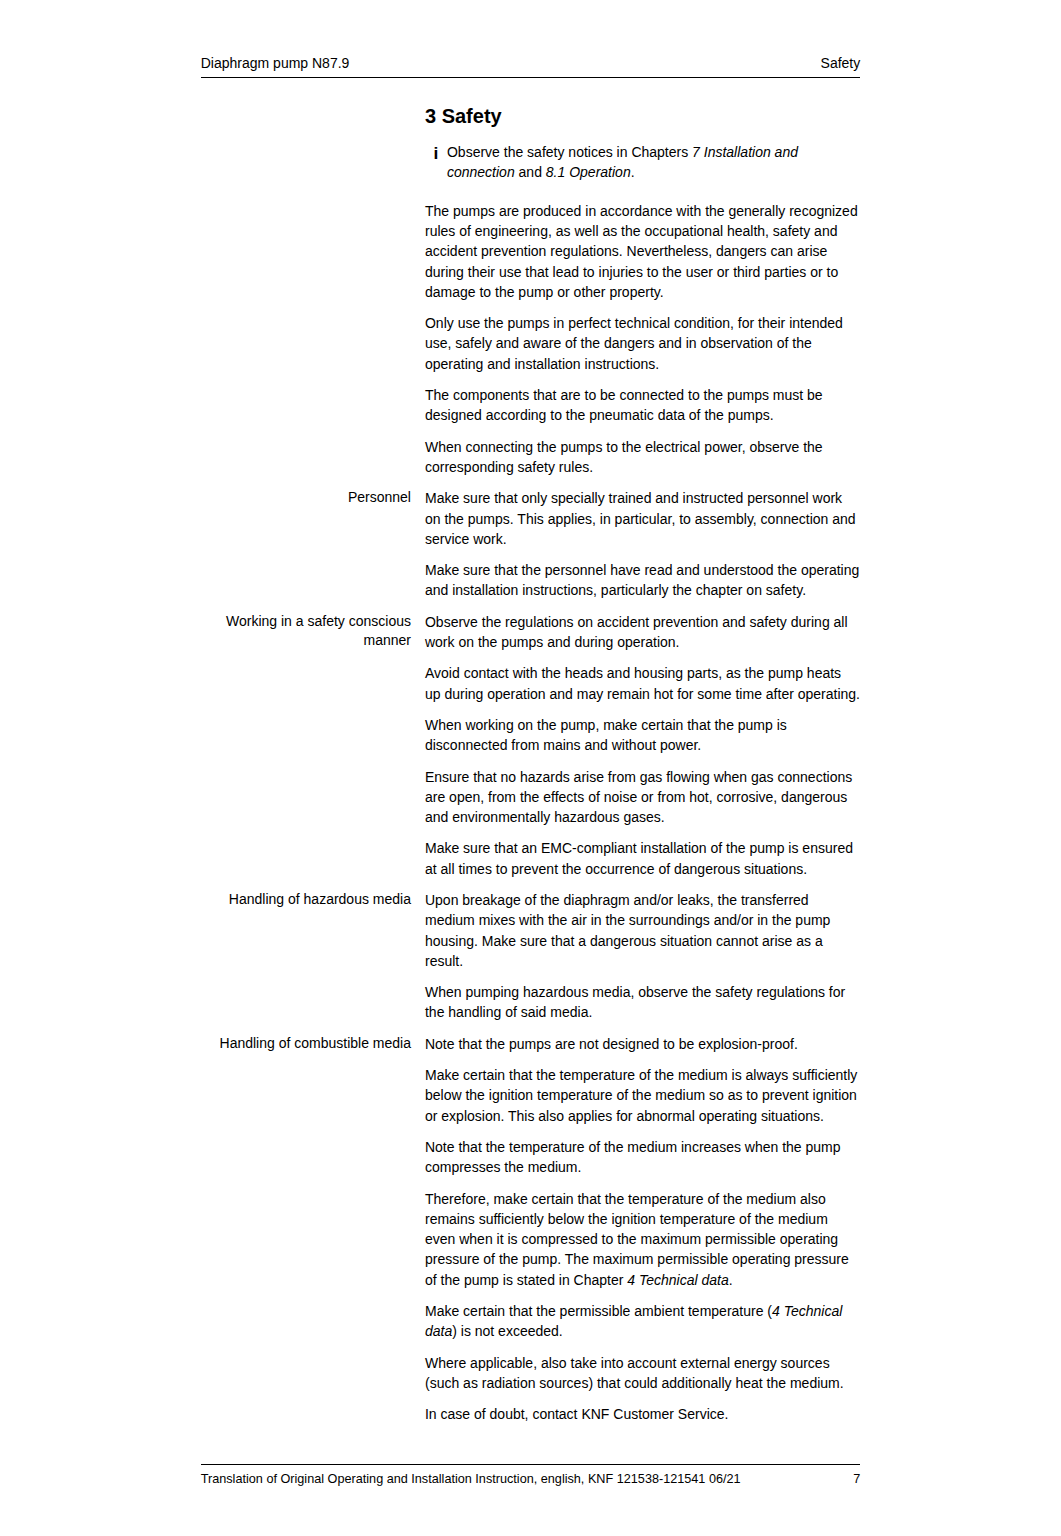Diaphragm pump N87.9 Safety
3 Safety
i
Observe the safety notices in Chapters 7 Installation and connection and 8.1 Operation.
The pumps are produced in accordance with the generally recognized rules of engineering, as well as the occupational health, safety and accident prevention regulations. Nevertheless, dangers can arise during their use that lead to injuries to the user or third parties or to damage to the pump or other property.
Only use the pumps in perfect technical condition, for their intended use, safely and aware of the dangers and in observation of the operating and installation instructions.
The components that are to be connected to the pumps must be designed according to the pneumatic data of the pumps.
When connecting the pumps to the electrical power, observe the corresponding safety rules.
Personnel
Make sure that only specially trained and instructed personnel work on the pumps. This applies, in particular, to assembly, connection and service work.
Make sure that the personnel have read and understood the operating and installation instructions, particularly the chapter on safety.
Working in a safety conscious manner
Observe the regulations on accident prevention and safety during all work on the pumps and during operation.
Avoid contact with the heads and housing parts, as the pump heats up during operation and may remain hot for some time after operating.
When working on the pump, make certain that the pump is disconnected from mains and without power.
Ensure that no hazards arise from gas flowing when gas connections are open, from the effects of noise or from hot, corrosive, dangerous and environmentally hazardous gases.
Make sure that an EMC-compliant installation of the pump is ensured at all times to prevent the occurrence of dangerous situations.
Handling of hazardous media
Upon breakage of the diaphragm and/or leaks, the transferred medium mixes with the air in the surroundings and/or in the pump housing. Make sure that a dangerous situation cannot arise as a result.
When pumping hazardous media, observe the safety regulations for the handling of said media.
Handling of combustible media
Note that the pumps are not designed to be explosion-proof.
Make certain that the temperature of the medium is always sufficiently below the ignition temperature of the medium so as to prevent ignition or explosion. This also applies for abnormal operating situations.
Note that the temperature of the medium increases when the pump compresses the medium.
Therefore, make certain that the temperature of the medium also remains sufficiently below the ignition temperature of the medium even when it is compressed to the maximum permissible operating pressure of the pump. The maximum permissible operating pressure of the pump is stated in Chapter 4 Technical data.
Make certain that the permissible ambient temperature (4 Technical data) is not exceeded.
Where applicable, also take into account external energy sources (such as radiation sources) that could additionally heat the medium.
In case of doubt, contact KNF Customer Service.
Translation of Original Operating and Installation Instruction, english, KNF 121538-121541 06/21 7